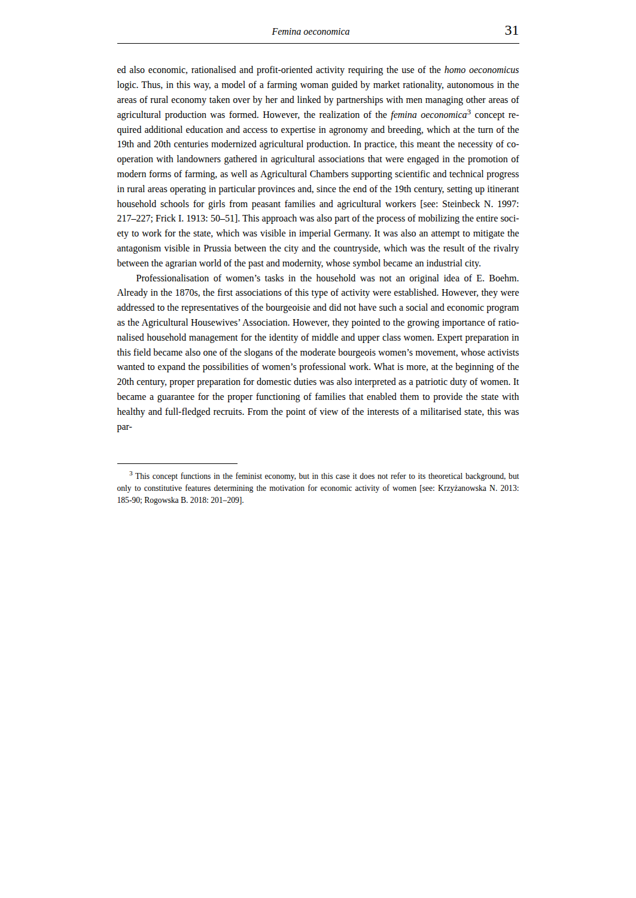Femina oeconomica 31
ed also economic, rationalised and profit-oriented activity requiring the use of the homo oeconomicus logic. Thus, in this way, a model of a farming woman guided by market rationality, autonomous in the areas of rural economy taken over by her and linked by partnerships with men managing other areas of agricultural production was formed. However, the realization of the femina oeconomica3 concept required additional education and access to expertise in agronomy and breeding, which at the turn of the 19th and 20th centuries modernized agricultural production. In practice, this meant the necessity of cooperation with landowners gathered in agricultural associations that were engaged in the promotion of modern forms of farming, as well as Agricultural Chambers supporting scientific and technical progress in rural areas operating in particular provinces and, since the end of the 19th century, setting up itinerant household schools for girls from peasant families and agricultural workers [see: Steinbeck N. 1997: 217–227; Frick I. 1913: 50–51]. This approach was also part of the process of mobilizing the entire society to work for the state, which was visible in imperial Germany. It was also an attempt to mitigate the antagonism visible in Prussia between the city and the countryside, which was the result of the rivalry between the agrarian world of the past and modernity, whose symbol became an industrial city.
Professionalisation of women’s tasks in the household was not an original idea of E. Boehm. Already in the 1870s, the first associations of this type of activity were established. However, they were addressed to the representatives of the bourgeoisie and did not have such a social and economic program as the Agricultural Housewives’ Association. However, they pointed to the growing importance of rationalised household management for the identity of middle and upper class women. Expert preparation in this field became also one of the slogans of the moderate bourgeois women’s movement, whose activists wanted to expand the possibilities of women’s professional work. What is more, at the beginning of the 20th century, proper preparation for domestic duties was also interpreted as a patriotic duty of women. It became a guarantee for the proper functioning of families that enabled them to provide the state with healthy and full-fledged recruits. From the point of view of the interests of a militarised state, this was par-
3 This concept functions in the feminist economy, but in this case it does not refer to its theoretical background, but only to constitutive features determining the motivation for economic activity of women [see: Krzyżanowska N. 2013: 185-90; Rogowska B. 2018: 201–209].